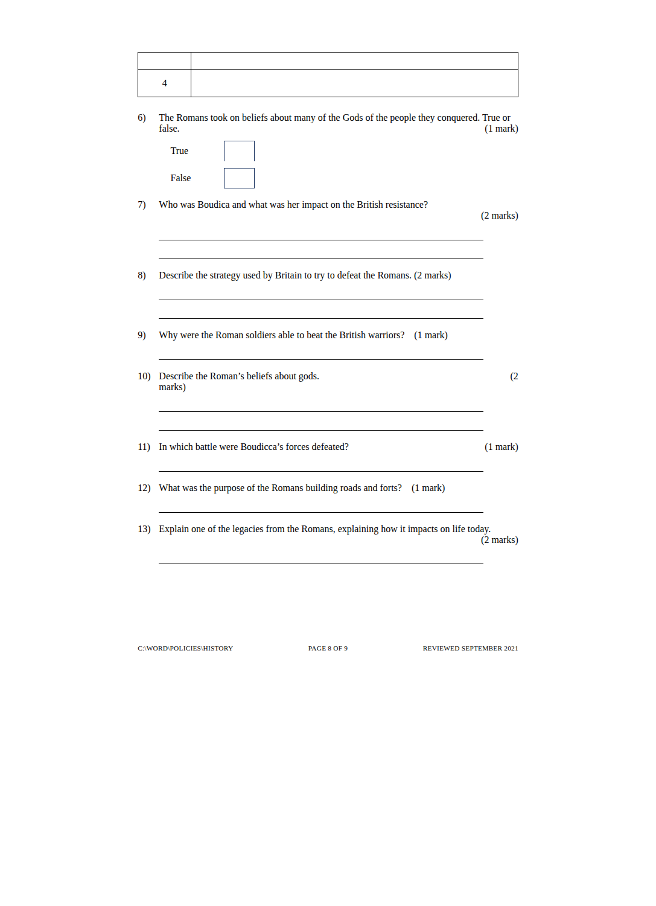| 4 | |
6) The Romans took on beliefs about many of the Gods of the people they conquered. True or false. (1 mark)
True
False
7) Who was Boudica and what was her impact on the British resistance?
(2 marks)
8) Describe the strategy used by Britain to try to defeat the Romans. (2 marks)
9) Why were the Roman soldiers able to beat the British warriors? (1 mark)
10) Describe the Roman’s beliefs about gods. (2
marks)
11) In which battle were Boudicca’s forces defeated? (1 mark)
12) What was the purpose of the Romans building roads and forts? (1 mark)
13) Explain one of the legacies from the Romans, explaining how it impacts on life today. (2 marks)
C:\WORD\POLICIES\HISTORY PAGE 8 OF 9 REVIEWED SEPTEMBER 2021